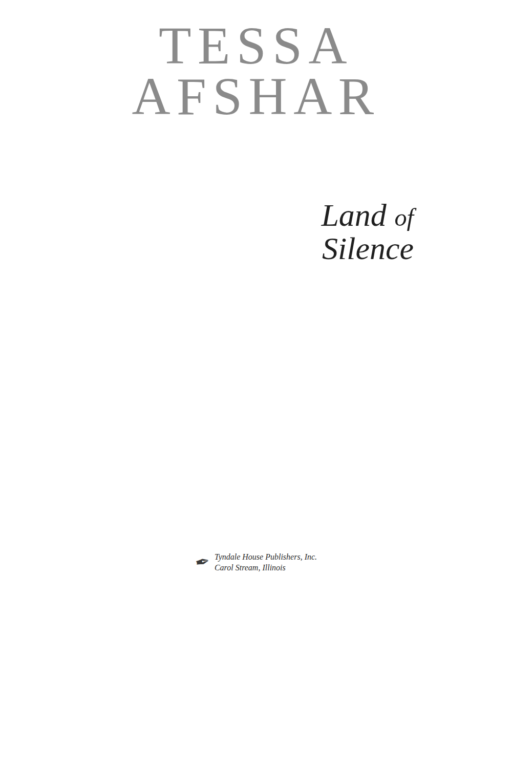Tessa Afshar
Land of Silence
✒ Tyndale House Publishers, Inc.
Carol Stream, Illinois